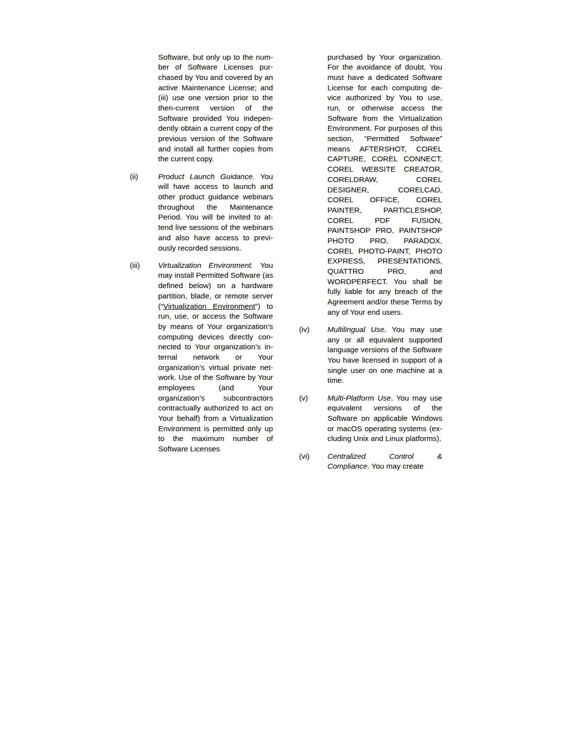Software, but only up to the number of Software Licenses purchased by You and covered by an active Maintenance License; and (iii) use one version prior to the then-current version of the Software provided You independently obtain a current copy of the previous version of the Software and install all further copies from the current copy.
(ii)
Product Launch Guidance. You will have access to launch and other product guidance webinars throughout the Maintenance Period. You will be invited to attend live sessions of the webinars and also have access to previously recorded sessions.
(iii)
Virtualization Environment. You may install Permitted Software (as defined below) on a hardware partition, blade, or remote server (“Virtualization Environment”) to run, use, or access the Software by means of Your organization’s computing devices directly connected to Your organization’s internal network or Your organization’s virtual private network. Use of the Software by Your employees (and Your organization’s subcontractors contractually authorized to act on Your behalf) from a Virtualization Environment is permitted only up to the maximum number of Software Licenses
purchased by Your organization. For the avoidance of doubt, You must have a dedicated Software License for each computing device authorized by You to use, run, or otherwise access the Software from the Virtualization Environment. For purposes of this section, “Permitted Software” means AFTERSHOT, COREL CAPTURE, COREL CONNECT, COREL WEBSITE CREATOR, CORELDRAW, COREL DESIGNER, CORELCAD, COREL OFFICE, COREL PAINTER, PARTICLESHOP, COREL PDF FUSION, PAINTSHOP PRO, PAINTSHOP PHOTO PRO, PARADOX, COREL PHOTO-PAINT, PHOTO EXPRESS, PRESENTATIONS, QUATTRO PRO, and WORDPERFECT. You shall be fully liable for any breach of the Agreement and/or these Terms by any of Your end users.
(iv)
Multilingual Use. You may use any or all equivalent supported language versions of the Software You have licensed in support of a single user on one machine at a time.
(v)
Multi-Platform Use. You may use equivalent versions of the Software on applicable Windows or macOS operating systems (excluding Unix and Linux platforms).
(vi)
Centralized Control & Compliance. You may create